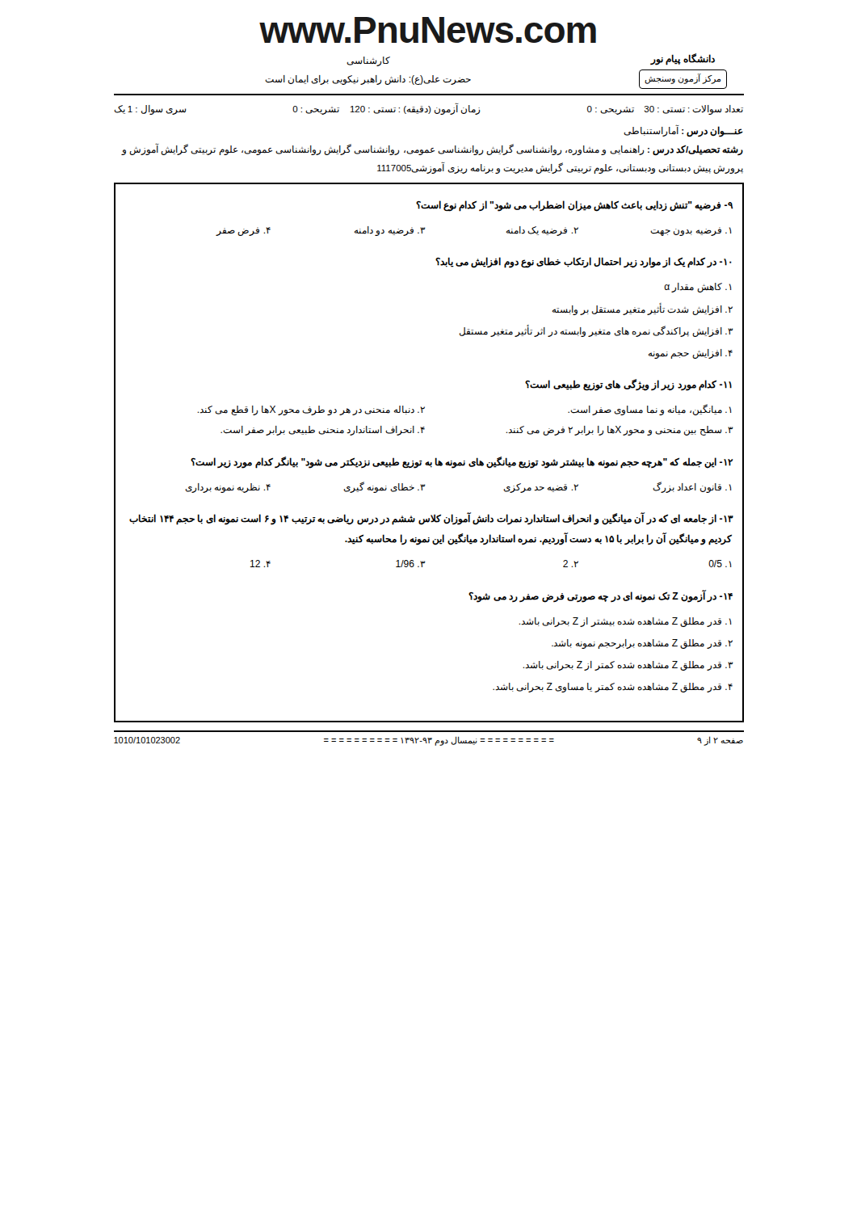www.PnuNews.com
دانشگاه پیام نور
مرکز آزمون وسنجش
کارشناسی
حضرت علی(ع): دانش راهبر نیکویی برای ایمان است
تعداد سوالات : تستی : 30 تشریحی : 0 زمان آزمون (دقیقه) : تستی : 120 تشریحی : 0 سری سوال : 1 یک
عنـــوان درس : آماراستنباطی
رشته تحصیلی/کد درس : راهنمایی و مشاوره، روانشناسی گرایش روانشناسی عمومی، روانشناسی گرایش روانشناسی عمومی، علوم تربیتی گرایش آموزش و پرورش پیش دبستانی ودبستانی، علوم تربیتی گرایش مدیریت و برنامه ریزی آموزشی1117005
۹- فرضیه "تنش زدایی باعث کاهش میزان اضطراب می شود" از کدام نوع است؟
۱. فرضیه بدون جهت
۲. فرضیه یک دامنه
۳. فرضیه دو دامنه
۴. فرض صفر
۱۰- در کدام یک از موارد زیر احتمال ارتکاب خطای نوع دوم افزایش می یابد؟
۱. کاهش مقدار α
۲. افزایش شدت تأثیر متغیر مستقل بر وابسته
۳. افزایش پراکندگی نمره های متغیر وابسته در اثر تأثیر متغیر مستقل
۴. افزایش حجم نمونه
۱۱- کدام مورد زیر از ویژگی های توزیع طبیعی است؟
۱. میانگین، میانه و نما مساوی صفر است.
۲. دنباله منحنی در هر دو طرف محور Xها را قطع می کند.
۳. سطح بین منحنی و محور Xها را برابر ۲ فرض می کنند.
۴. انحراف استاندارد منحنی طبیعی برابر صفر است.
۱۲- این جمله که "هرچه حجم نمونه ها بیشتر شود توزیع میانگین های نمونه ها به توزیع طبیعی نزدیکتر می شود" بیانگر کدام مورد زیر است؟
۱. قانون اعداد بزرگ
۲. قضیه حد مرکزی
۳. خطای نمونه گیری
۴. نظریه نمونه برداری
۱۳- از جامعه ای که در آن میانگین و انحراف استاندارد نمرات دانش آموزان کلاس ششم در درس ریاضی به ترتیب ۱۴ و ۶ است نمونه ای با حجم ۱۴۴ انتخاب کردیم و میانگین آن را برابر با ۱۵ به دست آوردیم. نمره استاندارد میانگین این نمونه را محاسبه کنید.
۱. 0/5
۲. 2
۳. 1/96
۴. 12
۱۴- در آزمون Z تک نمونه ای در چه صورتی فرض صفر رد می شود؟
۱. قدر مطلق Z مشاهده شده بیشتر از Z بحرانی باشد.
۲. قدر مطلق Z مشاهده برابرحجم نمونه باشد.
۳. قدر مطلق Z مشاهده شده کمتر از Z بحرانی باشد.
۴. قدر مطلق Z مشاهده شده کمتر یا مساوی Z بحرانی باشد.
صفحه ۲ از ۹ = = = = = = = = = = نیمسال دوم ۹۳-۱۳۹۲ = = = = = = = = = = 1010/101023002